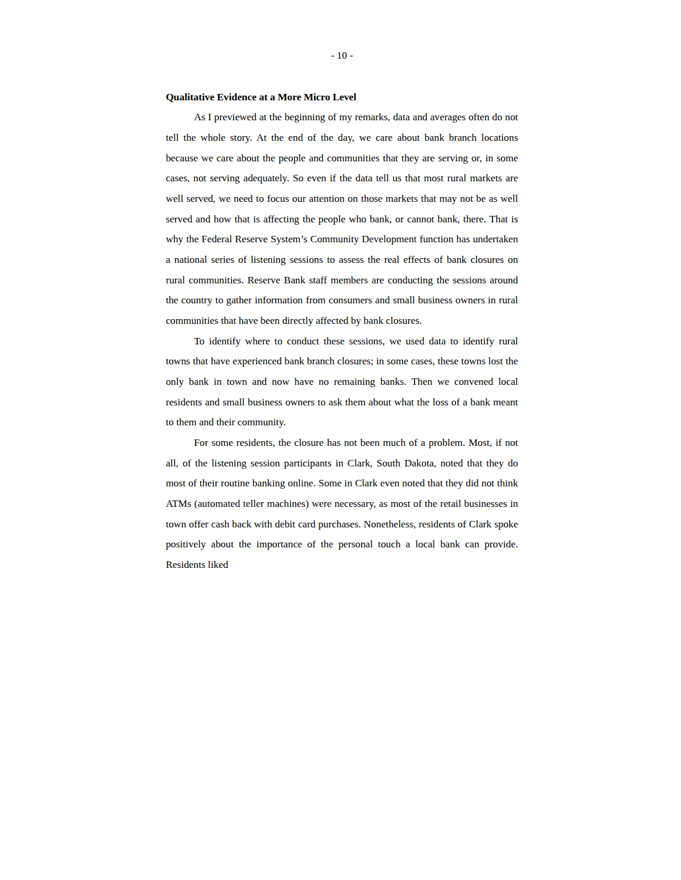- 10 -
Qualitative Evidence at a More Micro Level
As I previewed at the beginning of my remarks, data and averages often do not tell the whole story. At the end of the day, we care about bank branch locations because we care about the people and communities that they are serving or, in some cases, not serving adequately. So even if the data tell us that most rural markets are well served, we need to focus our attention on those markets that may not be as well served and how that is affecting the people who bank, or cannot bank, there. That is why the Federal Reserve System’s Community Development function has undertaken a national series of listening sessions to assess the real effects of bank closures on rural communities. Reserve Bank staff members are conducting the sessions around the country to gather information from consumers and small business owners in rural communities that have been directly affected by bank closures.
To identify where to conduct these sessions, we used data to identify rural towns that have experienced bank branch closures; in some cases, these towns lost the only bank in town and now have no remaining banks. Then we convened local residents and small business owners to ask them about what the loss of a bank meant to them and their community.
For some residents, the closure has not been much of a problem. Most, if not all, of the listening session participants in Clark, South Dakota, noted that they do most of their routine banking online. Some in Clark even noted that they did not think ATMs (automated teller machines) were necessary, as most of the retail businesses in town offer cash back with debit card purchases. Nonetheless, residents of Clark spoke positively about the importance of the personal touch a local bank can provide. Residents liked